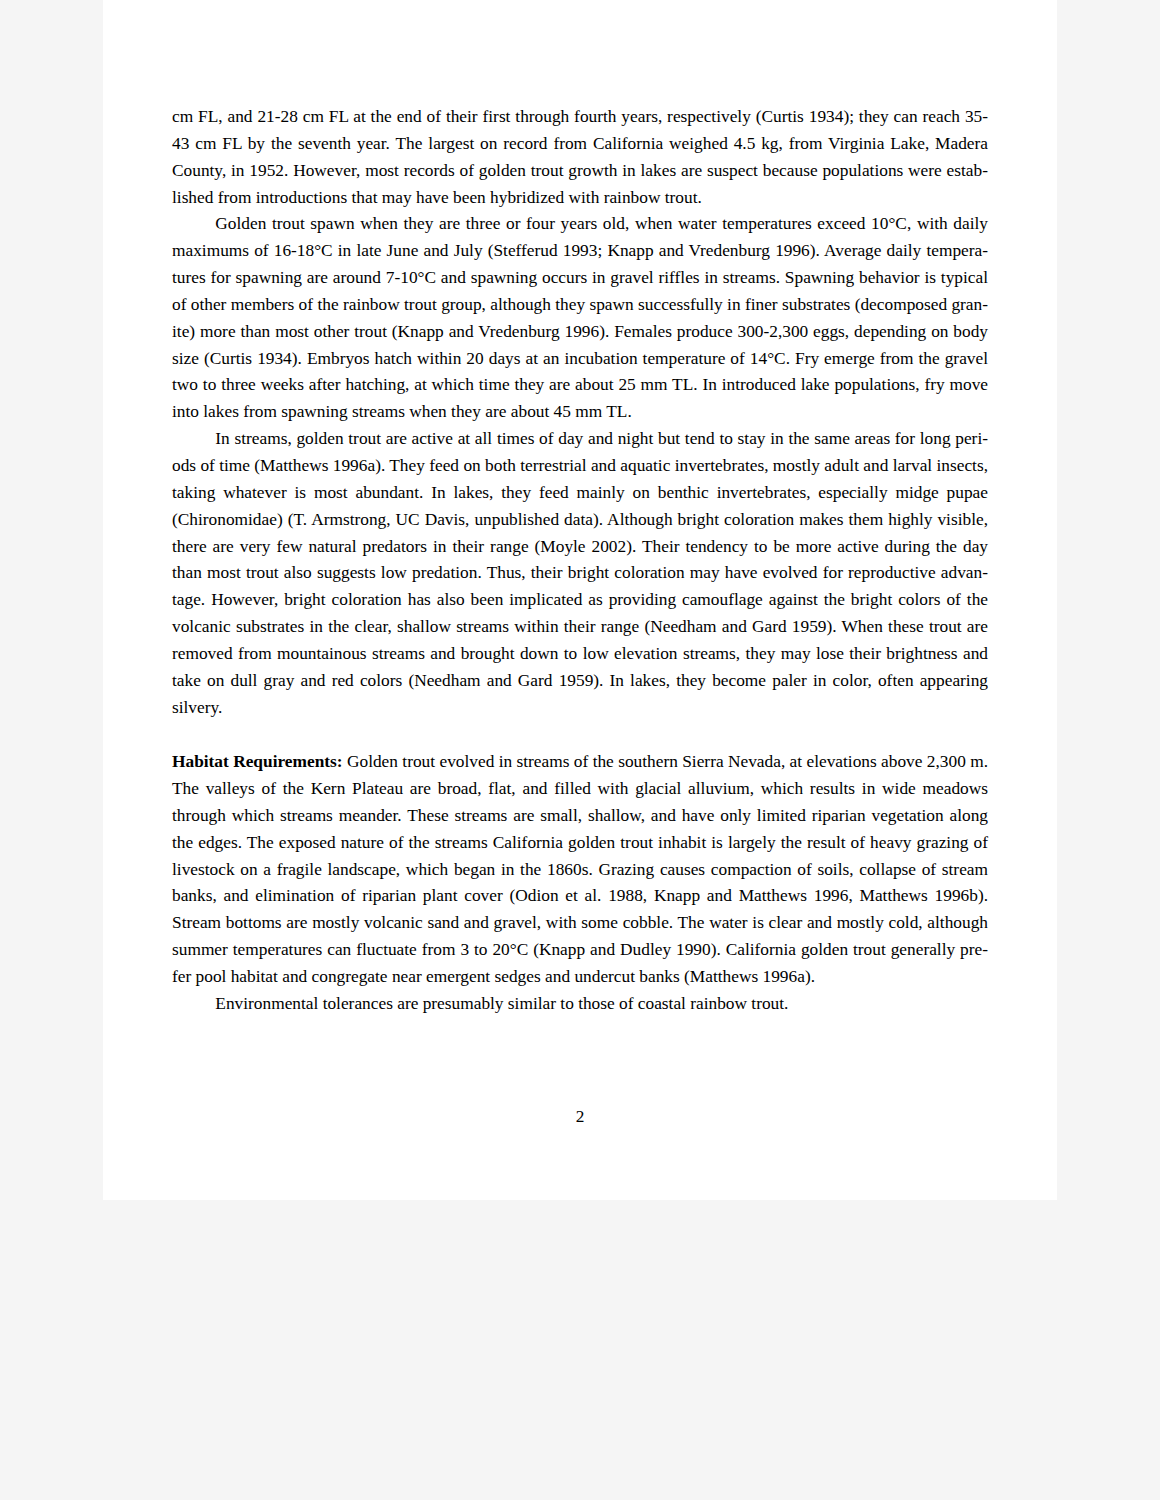cm FL, and 21-28 cm FL at the end of their first through fourth years, respectively (Curtis 1934); they can reach 35-43 cm FL by the seventh year. The largest on record from California weighed 4.5 kg, from Virginia Lake, Madera County, in 1952. However, most records of golden trout growth in lakes are suspect because populations were established from introductions that may have been hybridized with rainbow trout.
Golden trout spawn when they are three or four years old, when water temperatures exceed 10°C, with daily maximums of 16-18°C in late June and July (Stefferud 1993; Knapp and Vredenburg 1996). Average daily temperatures for spawning are around 7-10°C and spawning occurs in gravel riffles in streams. Spawning behavior is typical of other members of the rainbow trout group, although they spawn successfully in finer substrates (decomposed granite) more than most other trout (Knapp and Vredenburg 1996). Females produce 300-2,300 eggs, depending on body size (Curtis 1934). Embryos hatch within 20 days at an incubation temperature of 14°C. Fry emerge from the gravel two to three weeks after hatching, at which time they are about 25 mm TL. In introduced lake populations, fry move into lakes from spawning streams when they are about 45 mm TL.
In streams, golden trout are active at all times of day and night but tend to stay in the same areas for long periods of time (Matthews 1996a). They feed on both terrestrial and aquatic invertebrates, mostly adult and larval insects, taking whatever is most abundant. In lakes, they feed mainly on benthic invertebrates, especially midge pupae (Chironomidae) (T. Armstrong, UC Davis, unpublished data). Although bright coloration makes them highly visible, there are very few natural predators in their range (Moyle 2002). Their tendency to be more active during the day than most trout also suggests low predation. Thus, their bright coloration may have evolved for reproductive advantage. However, bright coloration has also been implicated as providing camouflage against the bright colors of the volcanic substrates in the clear, shallow streams within their range (Needham and Gard 1959). When these trout are removed from mountainous streams and brought down to low elevation streams, they may lose their brightness and take on dull gray and red colors (Needham and Gard 1959). In lakes, they become paler in color, often appearing silvery.
Habitat Requirements:
Golden trout evolved in streams of the southern Sierra Nevada, at elevations above 2,300 m. The valleys of the Kern Plateau are broad, flat, and filled with glacial alluvium, which results in wide meadows through which streams meander. These streams are small, shallow, and have only limited riparian vegetation along the edges. The exposed nature of the streams California golden trout inhabit is largely the result of heavy grazing of livestock on a fragile landscape, which began in the 1860s. Grazing causes compaction of soils, collapse of stream banks, and elimination of riparian plant cover (Odion et al. 1988, Knapp and Matthews 1996, Matthews 1996b). Stream bottoms are mostly volcanic sand and gravel, with some cobble. The water is clear and mostly cold, although summer temperatures can fluctuate from 3 to 20°C (Knapp and Dudley 1990). California golden trout generally prefer pool habitat and congregate near emergent sedges and undercut banks (Matthews 1996a).
Environmental tolerances are presumably similar to those of coastal rainbow trout.
2